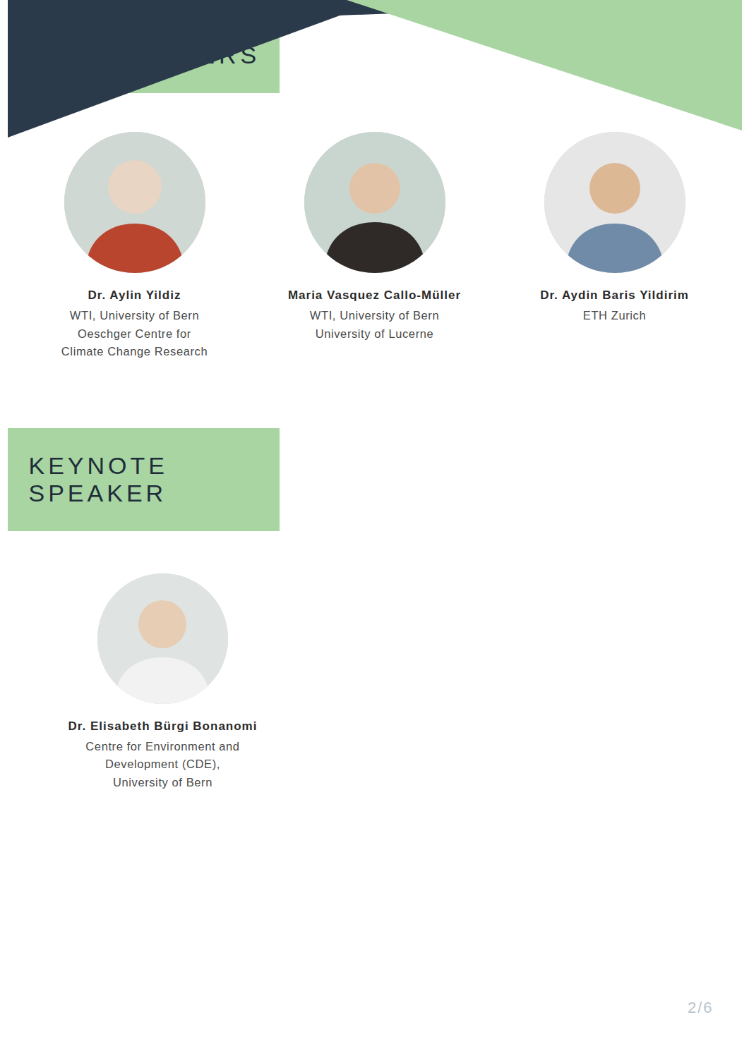ORGANISERS
Dr. Aylin Yildiz
WTI, University of Bern
Oeschger Centre for
Climate Change Research
Maria Vasquez Callo-Müller
WTI, University of Bern
University of Lucerne
Dr. Aydin Baris Yildirim
ETH Zurich
KEYNOTE SPEAKER
Dr. Elisabeth Bürgi Bonanomi
Centre for Environment and
Development (CDE),
University of Bern
2/6